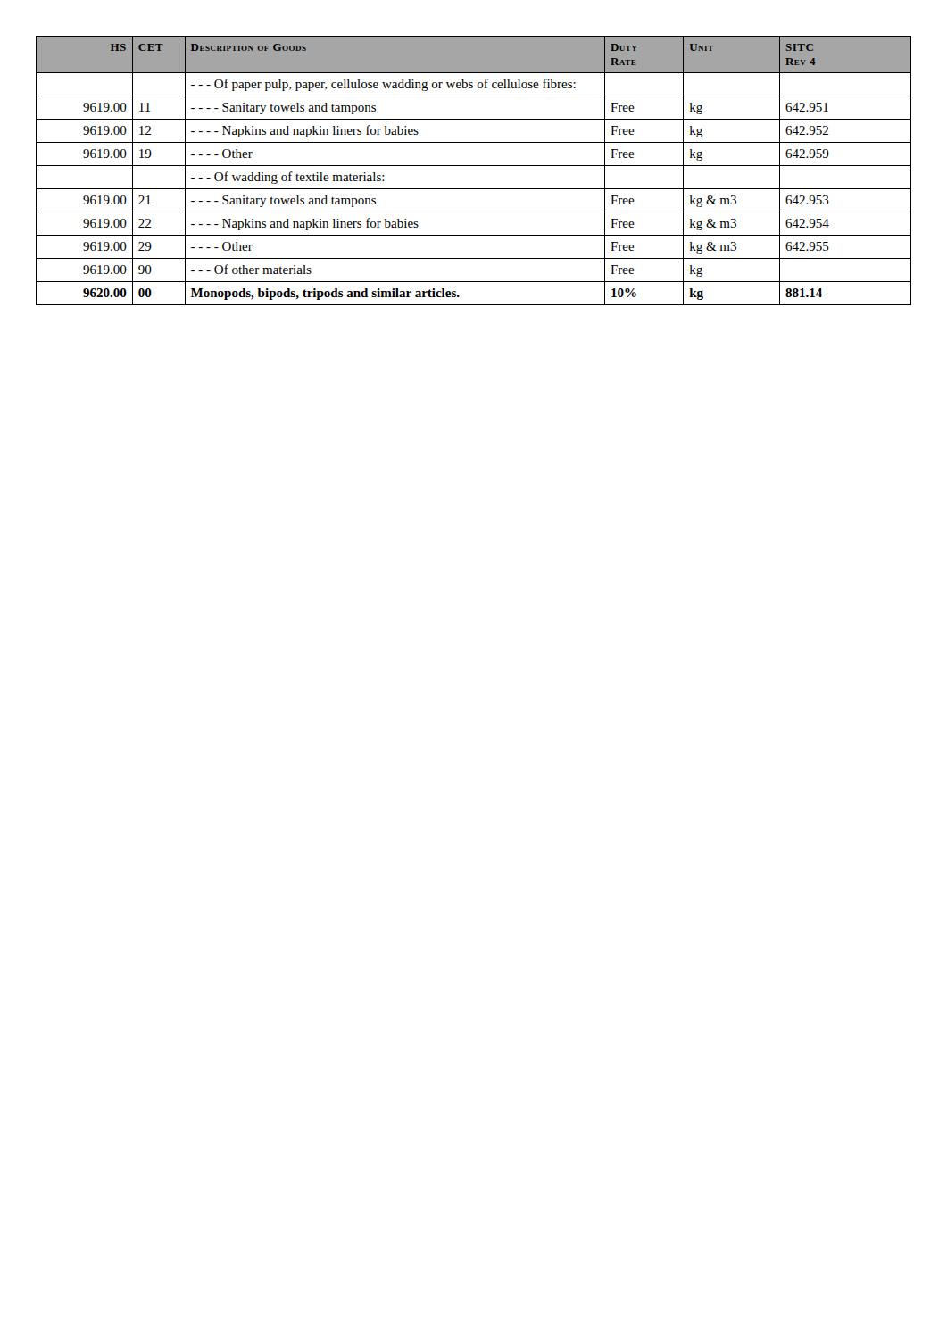| HS | CET | Description of Goods | Duty Rate | Unit | SITC Rev 4 |
| --- | --- | --- | --- | --- | --- |
| | | - - - Of paper pulp, paper, cellulose wadding or webs of cellulose fibres: | | | |
| 9619.00 | 11 | - - - - Sanitary towels and tampons | Free | kg | 642.951 |
| 9619.00 | 12 | - - - - Napkins and napkin liners for babies | Free | kg | 642.952 |
| 9619.00 | 19 | - - - - Other | Free | kg | 642.959 |
| | | - - - Of wadding of textile materials: | | | |
| 9619.00 | 21 | - - - - Sanitary towels and tampons | Free | kg & m3 | 642.953 |
| 9619.00 | 22 | - - - - Napkins and napkin liners for babies | Free | kg & m3 | 642.954 |
| 9619.00 | 29 | - - - - Other | Free | kg & m3 | 642.955 |
| 9619.00 | 90 | - - - Of other materials | Free | kg | |
| 9620.00 | 00 | Monopods, bipods, tripods and similar articles. | 10% | kg | 881.14 |